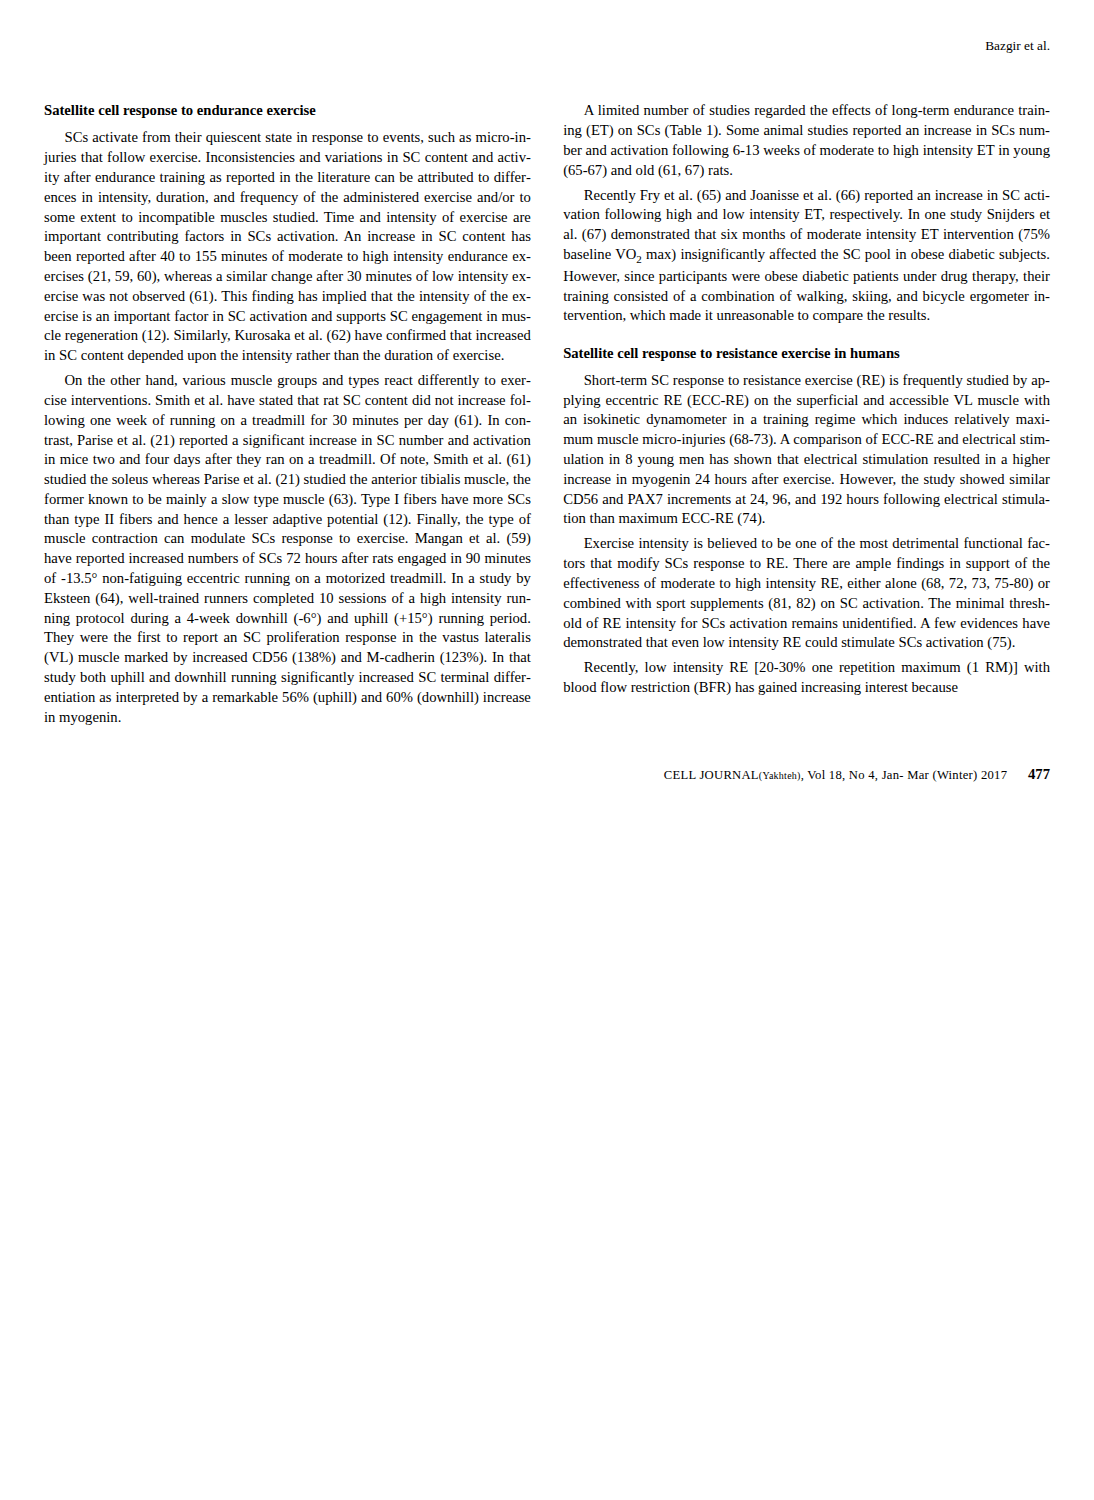Bazgir et al.
Satellite cell response to endurance exercise
SCs activate from their quiescent state in response to events, such as micro-injuries that follow exercise. Inconsistencies and variations in SC content and activity after endurance training as reported in the literature can be attributed to differences in intensity, duration, and frequency of the administered exercise and/or to some extent to incompatible muscles studied. Time and intensity of exercise are important contributing factors in SCs activation. An increase in SC content has been reported after 40 to 155 minutes of moderate to high intensity endurance exercises (21, 59, 60), whereas a similar change after 30 minutes of low intensity exercise was not observed (61). This finding has implied that the intensity of the exercise is an important factor in SC activation and supports SC engagement in muscle regeneration (12). Similarly, Kurosaka et al. (62) have confirmed that increased in SC content depended upon the intensity rather than the duration of exercise.
On the other hand, various muscle groups and types react differently to exercise interventions. Smith et al. have stated that rat SC content did not increase following one week of running on a treadmill for 30 minutes per day (61). In contrast, Parise et al. (21) reported a significant increase in SC number and activation in mice two and four days after they ran on a treadmill. Of note, Smith et al. (61) studied the soleus whereas Parise et al. (21) studied the anterior tibialis muscle, the former known to be mainly a slow type muscle (63). Type I fibers have more SCs than type II fibers and hence a lesser adaptive potential (12). Finally, the type of muscle contraction can modulate SCs response to exercise. Mangan et al. (59) have reported increased numbers of SCs 72 hours after rats engaged in 90 minutes of -13.5° non-fatiguing eccentric running on a motorized treadmill. In a study by Eksteen (64), well-trained runners completed 10 sessions of a high intensity running protocol during a 4-week downhill (-6°) and uphill (+15°) running period. They were the first to report an SC proliferation response in the vastus lateralis (VL) muscle marked by increased CD56 (138%) and M-cadherin (123%). In that study both uphill and downhill running significantly increased SC terminal differentiation as interpreted by a remarkable 56% (uphill) and 60% (downhill) increase in myogenin.
A limited number of studies regarded the effects of long-term endurance training (ET) on SCs (Table 1). Some animal studies reported an increase in SCs number and activation following 6-13 weeks of moderate to high intensity ET in young (65-67) and old (61, 67) rats.
Recently Fry et al. (65) and Joanisse et al. (66) reported an increase in SC activation following high and low intensity ET, respectively. In one study Snijders et al. (67) demonstrated that six months of moderate intensity ET intervention (75% baseline VO2 max) insignificantly affected the SC pool in obese diabetic subjects. However, since participants were obese diabetic patients under drug therapy, their training consisted of a combination of walking, skiing, and bicycle ergometer intervention, which made it unreasonable to compare the results.
Satellite cell response to resistance exercise in humans
Short-term SC response to resistance exercise (RE) is frequently studied by applying eccentric RE (ECC-RE) on the superficial and accessible VL muscle with an isokinetic dynamometer in a training regime which induces relatively maximum muscle micro-injuries (68-73). A comparison of ECC-RE and electrical stimulation in 8 young men has shown that electrical stimulation resulted in a higher increase in myogenin 24 hours after exercise. However, the study showed similar CD56 and PAX7 increments at 24, 96, and 192 hours following electrical stimulation than maximum ECC-RE (74).
Exercise intensity is believed to be one of the most detrimental functional factors that modify SCs response to RE. There are ample findings in support of the effectiveness of moderate to high intensity RE, either alone (68, 72, 73, 75-80) or combined with sport supplements (81, 82) on SC activation. The minimal threshold of RE intensity for SCs activation remains unidentified. A few evidences have demonstrated that even low intensity RE could stimulate SCs activation (75).
Recently, low intensity RE [20-30% one repetition maximum (1 RM)] with blood flow restriction (BFR) has gained increasing interest because
CELL JOURNAL(Yakhteh), Vol 18, No 4, Jan- Mar (Winter) 2017 477